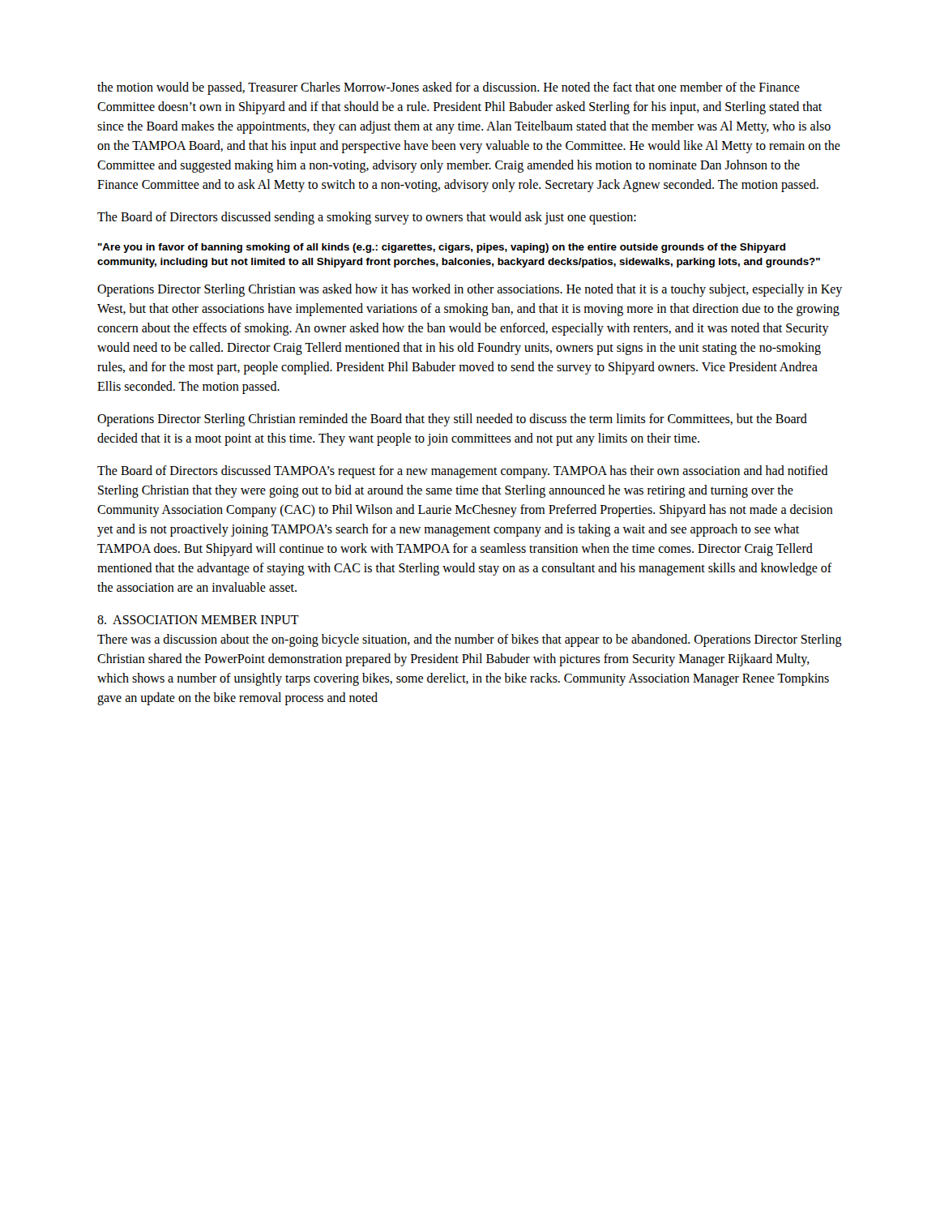the motion would be passed, Treasurer Charles Morrow-Jones asked for a discussion. He noted the fact that one member of the Finance Committee doesn’t own in Shipyard and if that should be a rule. President Phil Babuder asked Sterling for his input, and Sterling stated that since the Board makes the appointments, they can adjust them at any time. Alan Teitelbaum stated that the member was Al Metty, who is also on the TAMPOA Board, and that his input and perspective have been very valuable to the Committee. He would like Al Metty to remain on the Committee and suggested making him a non-voting, advisory only member. Craig amended his motion to nominate Dan Johnson to the Finance Committee and to ask Al Metty to switch to a non-voting, advisory only role. Secretary Jack Agnew seconded. The motion passed.
The Board of Directors discussed sending a smoking survey to owners that would ask just one question:
"Are you in favor of banning smoking of all kinds (e.g.: cigarettes, cigars, pipes, vaping) on the entire outside grounds of the Shipyard community, including but not limited to all Shipyard front porches, balconies, backyard decks/patios, sidewalks, parking lots, and grounds?"
Operations Director Sterling Christian was asked how it has worked in other associations. He noted that it is a touchy subject, especially in Key West, but that other associations have implemented variations of a smoking ban, and that it is moving more in that direction due to the growing concern about the effects of smoking. An owner asked how the ban would be enforced, especially with renters, and it was noted that Security would need to be called. Director Craig Tellerd mentioned that in his old Foundry units, owners put signs in the unit stating the no-smoking rules, and for the most part, people complied. President Phil Babuder moved to send the survey to Shipyard owners. Vice President Andrea Ellis seconded. The motion passed.
Operations Director Sterling Christian reminded the Board that they still needed to discuss the term limits for Committees, but the Board decided that it is a moot point at this time. They want people to join committees and not put any limits on their time.
The Board of Directors discussed TAMPOA’s request for a new management company. TAMPOA has their own association and had notified Sterling Christian that they were going out to bid at around the same time that Sterling announced he was retiring and turning over the Community Association Company (CAC) to Phil Wilson and Laurie McChesney from Preferred Properties. Shipyard has not made a decision yet and is not proactively joining TAMPOA’s search for a new management company and is taking a wait and see approach to see what TAMPOA does. But Shipyard will continue to work with TAMPOA for a seamless transition when the time comes. Director Craig Tellerd mentioned that the advantage of staying with CAC is that Sterling would stay on as a consultant and his management skills and knowledge of the association are an invaluable asset.
8. ASSOCIATION MEMBER INPUT
There was a discussion about the on-going bicycle situation, and the number of bikes that appear to be abandoned. Operations Director Sterling Christian shared the PowerPoint demonstration prepared by President Phil Babuder with pictures from Security Manager Rijkaard Multy, which shows a number of unsightly tarps covering bikes, some derelict, in the bike racks. Community Association Manager Renee Tompkins gave an update on the bike removal process and noted